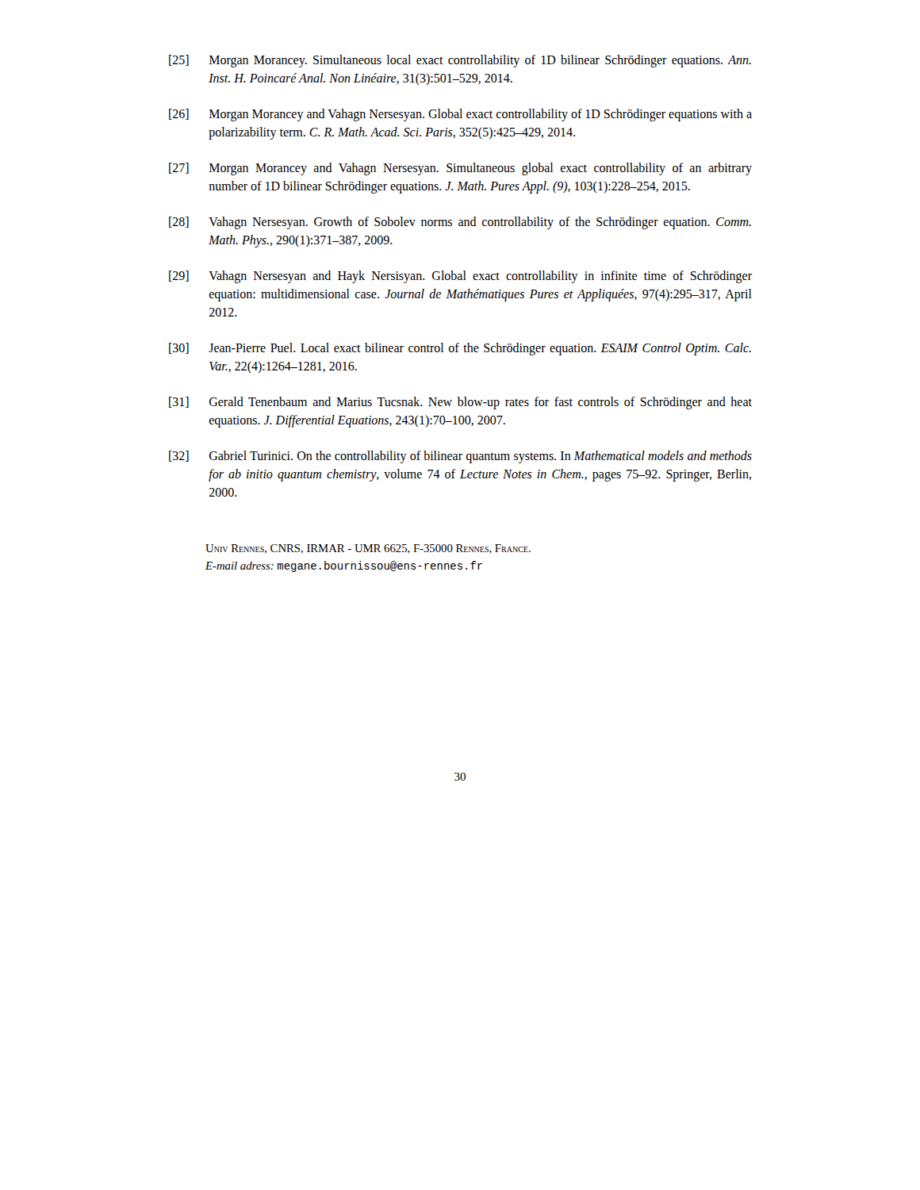[25] Morgan Morancey. Simultaneous local exact controllability of 1D bilinear Schrödinger equations. Ann. Inst. H. Poincaré Anal. Non Linéaire, 31(3):501–529, 2014.
[26] Morgan Morancey and Vahagn Nersesyan. Global exact controllability of 1D Schrödinger equations with a polarizability term. C. R. Math. Acad. Sci. Paris, 352(5):425–429, 2014.
[27] Morgan Morancey and Vahagn Nersesyan. Simultaneous global exact controllability of an arbitrary number of 1D bilinear Schrödinger equations. J. Math. Pures Appl. (9), 103(1):228–254, 2015.
[28] Vahagn Nersesyan. Growth of Sobolev norms and controllability of the Schrödinger equation. Comm. Math. Phys., 290(1):371–387, 2009.
[29] Vahagn Nersesyan and Hayk Nersisyan. Global exact controllability in infinite time of Schrödinger equation: multidimensional case. Journal de Mathématiques Pures et Appliquées, 97(4):295–317, April 2012.
[30] Jean-Pierre Puel. Local exact bilinear control of the Schrödinger equation. ESAIM Control Optim. Calc. Var., 22(4):1264–1281, 2016.
[31] Gerald Tenenbaum and Marius Tucsnak. New blow-up rates for fast controls of Schrödinger and heat equations. J. Differential Equations, 243(1):70–100, 2007.
[32] Gabriel Turinici. On the controllability of bilinear quantum systems. In Mathematical models and methods for ab initio quantum chemistry, volume 74 of Lecture Notes in Chem., pages 75–92. Springer, Berlin, 2000.
Univ Rennes, CNRS, IRMAR - UMR 6625, F-35000 Rennes, France.
E-mail adress: megane.bournissou@ens-rennes.fr
30